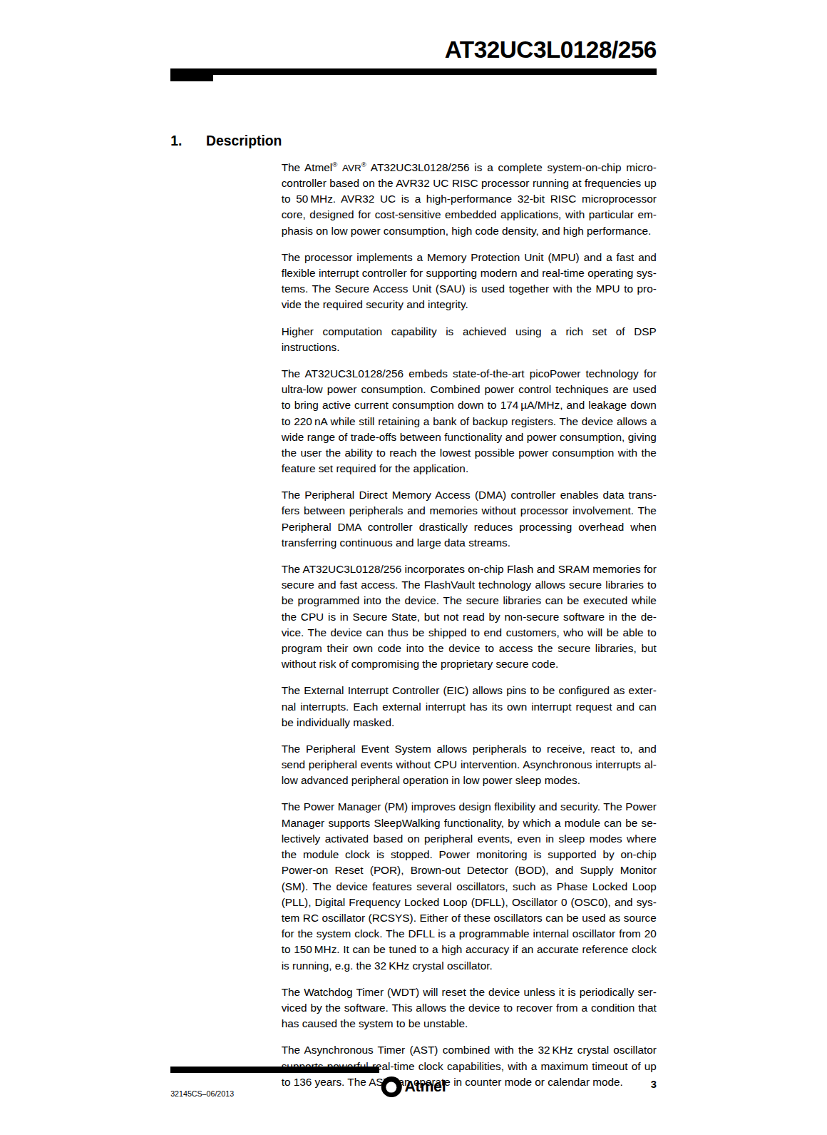AT32UC3L0128/256
1.
Description
The Atmel® AVR® AT32UC3L0128/256 is a complete system-on-chip microcontroller based on the AVR32 UC RISC processor running at frequencies up to 50 MHz. AVR32 UC is a high-performance 32-bit RISC microprocessor core, designed for cost-sensitive embedded applications, with particular emphasis on low power consumption, high code density, and high performance.
The processor implements a Memory Protection Unit (MPU) and a fast and flexible interrupt controller for supporting modern and real-time operating systems. The Secure Access Unit (SAU) is used together with the MPU to provide the required security and integrity.
Higher computation capability is achieved using a rich set of DSP instructions.
The AT32UC3L0128/256 embeds state-of-the-art picoPower technology for ultra-low power consumption. Combined power control techniques are used to bring active current consumption down to 174 µA/MHz, and leakage down to 220 nA while still retaining a bank of backup registers. The device allows a wide range of trade-offs between functionality and power consumption, giving the user the ability to reach the lowest possible power consumption with the feature set required for the application.
The Peripheral Direct Memory Access (DMA) controller enables data transfers between peripherals and memories without processor involvement. The Peripheral DMA controller drastically reduces processing overhead when transferring continuous and large data streams.
The AT32UC3L0128/256 incorporates on-chip Flash and SRAM memories for secure and fast access. The FlashVault technology allows secure libraries to be programmed into the device. The secure libraries can be executed while the CPU is in Secure State, but not read by non-secure software in the device. The device can thus be shipped to end customers, who will be able to program their own code into the device to access the secure libraries, but without risk of compromising the proprietary secure code.
The External Interrupt Controller (EIC) allows pins to be configured as external interrupts. Each external interrupt has its own interrupt request and can be individually masked.
The Peripheral Event System allows peripherals to receive, react to, and send peripheral events without CPU intervention. Asynchronous interrupts allow advanced peripheral operation in low power sleep modes.
The Power Manager (PM) improves design flexibility and security. The Power Manager supports SleepWalking functionality, by which a module can be selectively activated based on peripheral events, even in sleep modes where the module clock is stopped. Power monitoring is supported by on-chip Power-on Reset (POR), Brown-out Detector (BOD), and Supply Monitor (SM). The device features several oscillators, such as Phase Locked Loop (PLL), Digital Frequency Locked Loop (DFLL), Oscillator 0 (OSC0), and system RC oscillator (RCSYS). Either of these oscillators can be used as source for the system clock. The DFLL is a programmable internal oscillator from 20 to 150 MHz. It can be tuned to a high accuracy if an accurate reference clock is running, e.g. the 32 KHz crystal oscillator.
The Watchdog Timer (WDT) will reset the device unless it is periodically serviced by the software. This allows the device to recover from a condition that has caused the system to be unstable.
The Asynchronous Timer (AST) combined with the 32 KHz crystal oscillator supports powerful real-time clock capabilities, with a maximum timeout of up to 136 years. The AST can operate in counter mode or calendar mode.
32145CS–06/2013
Atmel
3